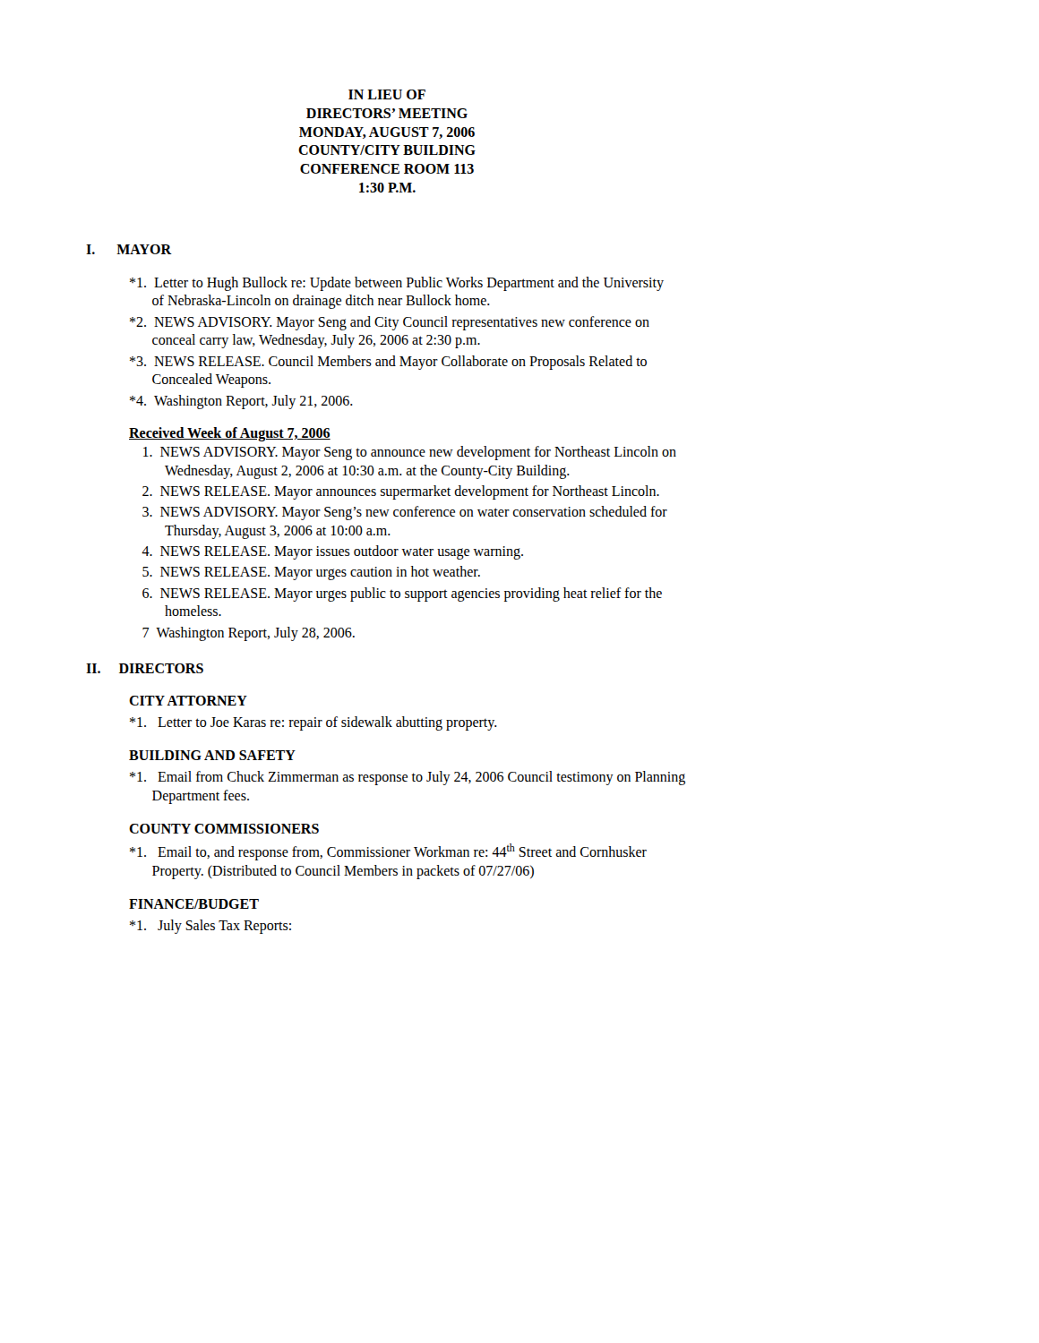IN LIEU OF
DIRECTORS’ MEETING
MONDAY, AUGUST 7, 2006
COUNTY/CITY BUILDING
CONFERENCE ROOM 113
1:30 P.M.
I. MAYOR
*1. Letter to Hugh Bullock re: Update between Public Works Department and the University of Nebraska-Lincoln on drainage ditch near Bullock home.
*2. NEWS ADVISORY. Mayor Seng and City Council representatives new conference on conceal carry law, Wednesday, July 26, 2006 at 2:30 p.m.
*3. NEWS RELEASE. Council Members and Mayor Collaborate on Proposals Related to Concealed Weapons.
*4. Washington Report, July 21, 2006.
Received Week of August 7, 2006
1. NEWS ADVISORY. Mayor Seng to announce new development for Northeast Lincoln on Wednesday, August 2, 2006 at 10:30 a.m. at the County-City Building.
2. NEWS RELEASE. Mayor announces supermarket development for Northeast Lincoln.
3. NEWS ADVISORY. Mayor Seng’s new conference on water conservation scheduled for Thursday, August 3, 2006 at 10:00 a.m.
4. NEWS RELEASE. Mayor issues outdoor water usage warning.
5. NEWS RELEASE. Mayor urges caution in hot weather.
6. NEWS RELEASE. Mayor urges public to support agencies providing heat relief for the homeless.
7 Washington Report, July 28, 2006.
II. DIRECTORS
CITY ATTORNEY
*1. Letter to Joe Karas re: repair of sidewalk abutting property.
BUILDING AND SAFETY
*1. Email from Chuck Zimmerman as response to July 24, 2006 Council testimony on Planning Department fees.
COUNTY COMMISSIONERS
*1. Email to, and response from, Commissioner Workman re: 44th Street and Cornhusker Property. (Distributed to Council Members in packets of 07/27/06)
FINANCE/BUDGET
*1. July Sales Tax Reports: